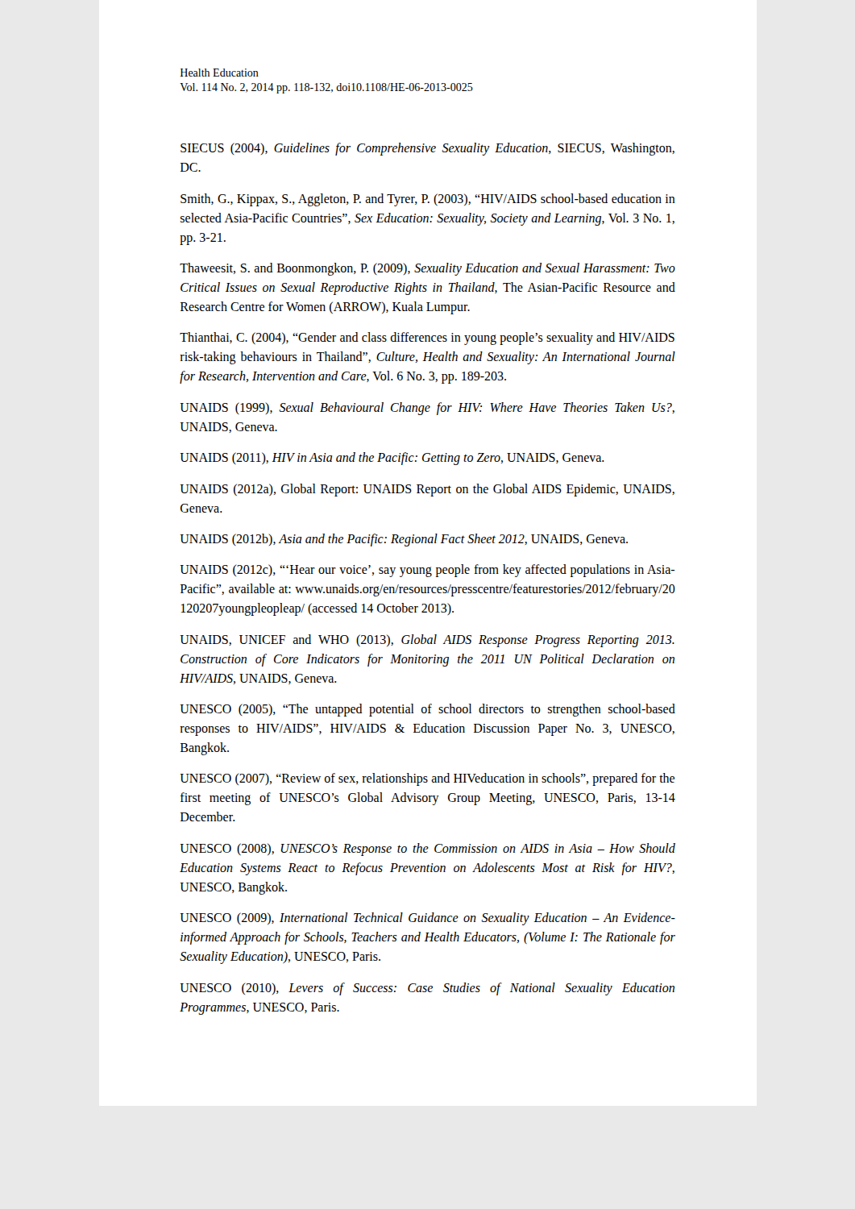Health Education
Vol. 114 No. 2, 2014 pp. 118-132, doi10.1108/HE-06-2013-0025
SIECUS (2004), Guidelines for Comprehensive Sexuality Education, SIECUS, Washington, DC.
Smith, G., Kippax, S., Aggleton, P. and Tyrer, P. (2003), “HIV/AIDS school-based education in selected Asia-Pacific Countries”, Sex Education: Sexuality, Society and Learning, Vol. 3 No. 1, pp. 3-21.
Thaweesit, S. and Boonmongkon, P. (2009), Sexuality Education and Sexual Harassment: Two Critical Issues on Sexual Reproductive Rights in Thailand, The Asian-Pacific Resource and Research Centre for Women (ARROW), Kuala Lumpur.
Thianthai, C. (2004), “Gender and class differences in young people’s sexuality and HIV/AIDS risk-taking behaviours in Thailand”, Culture, Health and Sexuality: An International Journal for Research, Intervention and Care, Vol. 6 No. 3, pp. 189-203.
UNAIDS (1999), Sexual Behavioural Change for HIV: Where Have Theories Taken Us?, UNAIDS, Geneva.
UNAIDS (2011), HIV in Asia and the Pacific: Getting to Zero, UNAIDS, Geneva.
UNAIDS (2012a), Global Report: UNAIDS Report on the Global AIDS Epidemic, UNAIDS, Geneva.
UNAIDS (2012b), Asia and the Pacific: Regional Fact Sheet 2012, UNAIDS, Geneva.
UNAIDS (2012c), “‘Hear our voice’, say young people from key affected populations in Asia-Pacific”, available at: www.unaids.org/en/resources/presscentre/featurestories/2012/february/20120207youngpleopleap/ (accessed 14 October 2013).
UNAIDS, UNICEF and WHO (2013), Global AIDS Response Progress Reporting 2013. Construction of Core Indicators for Monitoring the 2011 UN Political Declaration on HIV/AIDS, UNAIDS, Geneva.
UNESCO (2005), “The untapped potential of school directors to strengthen school-based responses to HIV/AIDS”, HIV/AIDS & Education Discussion Paper No. 3, UNESCO, Bangkok.
UNESCO (2007), “Review of sex, relationships and HIVeducation in schools”, prepared for the first meeting of UNESCO’s Global Advisory Group Meeting, UNESCO, Paris, 13-14 December.
UNESCO (2008), UNESCO’s Response to the Commission on AIDS in Asia – How Should Education Systems React to Refocus Prevention on Adolescents Most at Risk for HIV?, UNESCO, Bangkok.
UNESCO (2009), International Technical Guidance on Sexuality Education – An Evidence-informed Approach for Schools, Teachers and Health Educators, (Volume I: The Rationale for Sexuality Education), UNESCO, Paris.
UNESCO (2010), Levers of Success: Case Studies of National Sexuality Education Programmes, UNESCO, Paris.